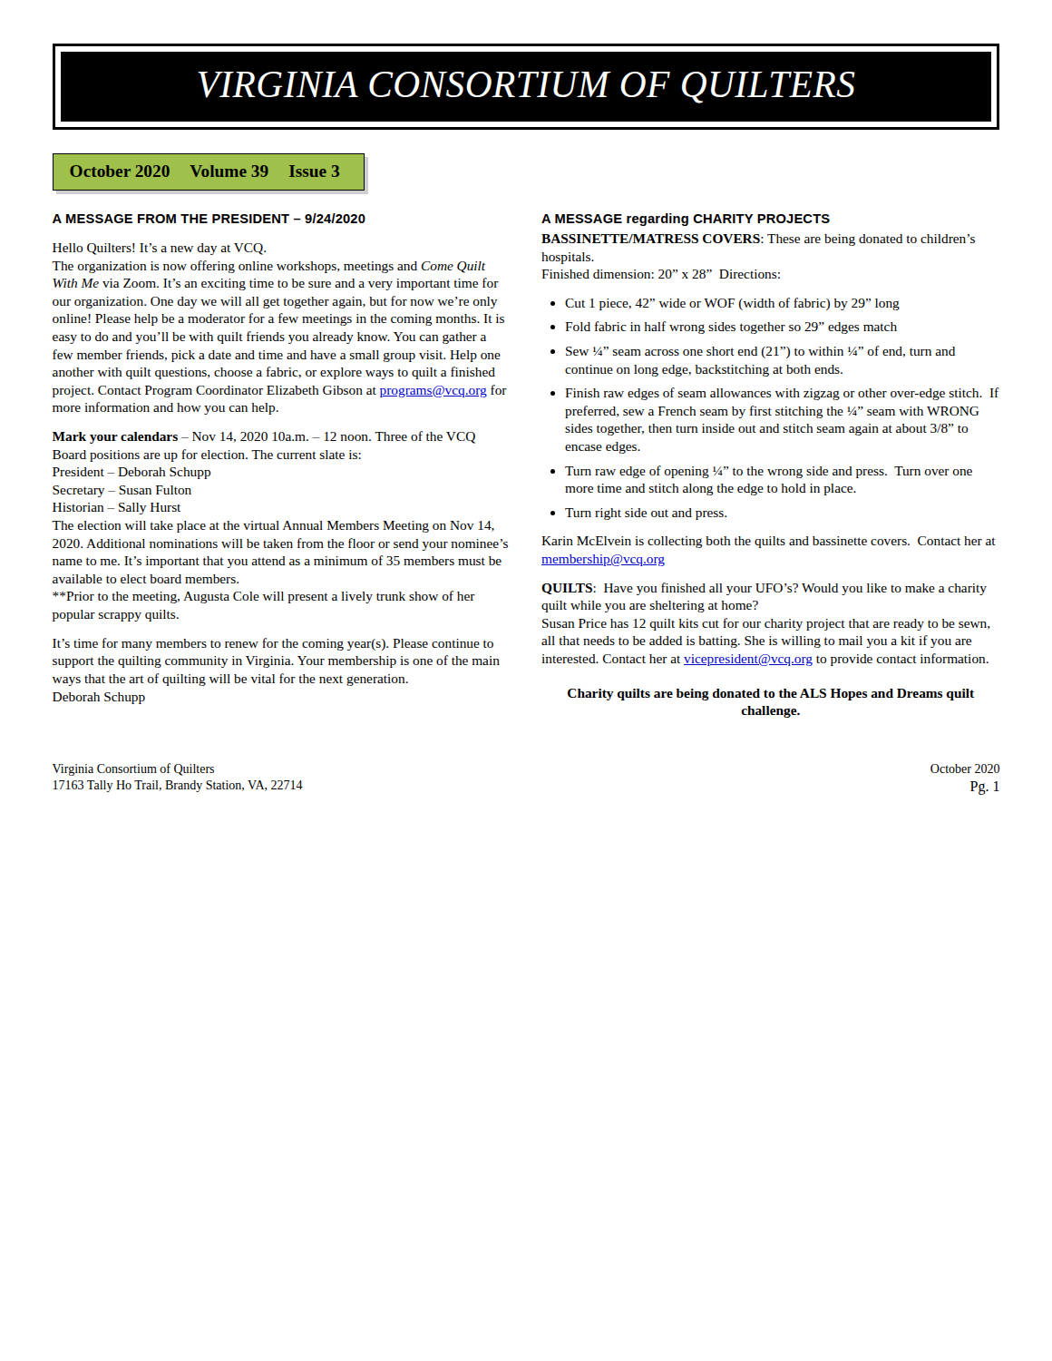VIRGINIA CONSORTIUM OF QUILTERS
October 2020 Volume 39 Issue 3
A MESSAGE FROM THE PRESIDENT – 9/24/2020
Hello Quilters! It’s a new day at VCQ.
The organization is now offering online workshops, meetings and Come Quilt With Me via Zoom. It’s an exciting time to be sure and a very important time for our organization. One day we will all get together again, but for now we’re only online! Please help be a moderator for a few meetings in the coming months. It is easy to do and you’ll be with quilt friends you already know. You can gather a few member friends, pick a date and time and have a small group visit. Help one another with quilt questions, choose a fabric, or explore ways to quilt a finished project. Contact Program Coordinator Elizabeth Gibson at programs@vcq.org for more information and how you can help.
Mark your calendars – Nov 14, 2020 10a.m. – 12 noon. Three of the VCQ Board positions are up for election. The current slate is:
President – Deborah Schupp
Secretary – Susan Fulton
Historian – Sally Hurst
The election will take place at the virtual Annual Members Meeting on Nov 14, 2020. Additional nominations will be taken from the floor or send your nominee’s name to me. It’s important that you attend as a minimum of 35 members must be available to elect board members.
**Prior to the meeting, Augusta Cole will present a lively trunk show of her popular scrappy quilts.
It’s time for many members to renew for the coming year(s). Please continue to support the quilting community in Virginia. Your membership is one of the main ways that the art of quilting will be vital for the next generation.
Deborah Schupp
A MESSAGE regarding CHARITY PROJECTS
BASSINETTE/MATRESS COVERS: These are being donated to children’s hospitals.
Finished dimension: 20” x 28” Directions:
Cut 1 piece, 42” wide or WOF (width of fabric) by 29” long
Fold fabric in half wrong sides together so 29” edges match
Sew ¼” seam across one short end (21”) to within ¼” of end, turn and continue on long edge, backstitching at both ends.
Finish raw edges of seam allowances with zigzag or other over-edge stitch. If preferred, sew a French seam by first stitching the ¼” seam with WRONG sides together, then turn inside out and stitch seam again at about 3/8” to encase edges.
Turn raw edge of opening ¼” to the wrong side and press. Turn over one more time and stitch along the edge to hold in place.
Turn right side out and press.
Karin McElvein is collecting both the quilts and bassinette covers. Contact her at membership@vcq.org
QUILTS: Have you finished all your UFO’s? Would you like to make a charity quilt while you are sheltering at home?
Susan Price has 12 quilt kits cut for our charity project that are ready to be sewn, all that needs to be added is batting. She is willing to mail you a kit if you are interested. Contact her at vicepresident@vcq.org to provide contact information.
Charity quilts are being donated to the ALS Hopes and Dreams quilt challenge.
Virginia Consortium of Quilters
17163 Tally Ho Trail, Brandy Station, VA, 22714
October 2020
Pg. 1